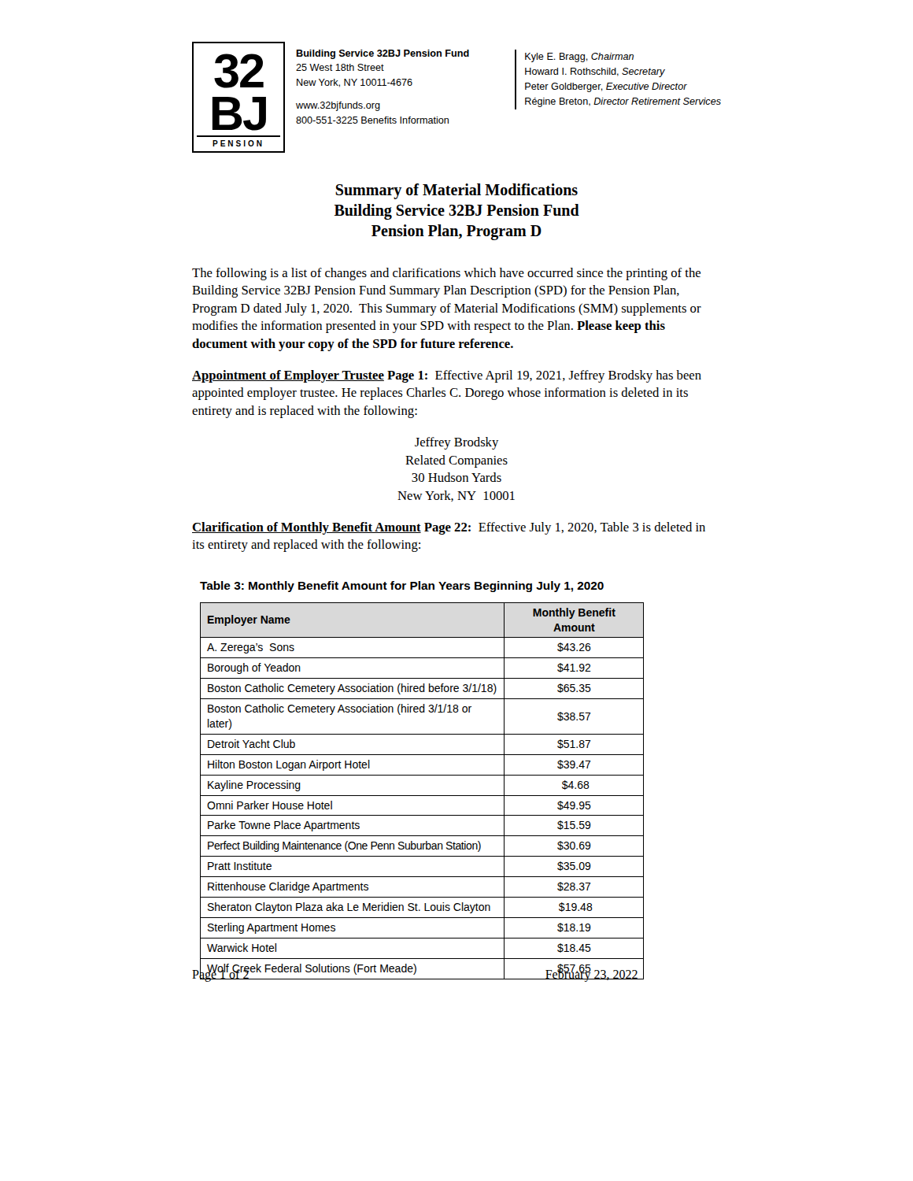32BJ
PENSION
Building Service 32BJ Pension Fund
25 West 18th Street
New York, NY 10011-4676
www.32bjfunds.org
800-551-3225 Benefits Information
Kyle E. Bragg, Chairman
Howard I. Rothschild, Secretary
Peter Goldberger, Executive Director
Régine Breton, Director Retirement Services
Summary of Material Modifications Building Service 32BJ Pension Fund Pension Plan, Program D
The following is a list of changes and clarifications which have occurred since the printing of the Building Service 32BJ Pension Fund Summary Plan Description (SPD) for the Pension Plan, Program D dated July 1, 2020. This Summary of Material Modifications (SMM) supplements or modifies the information presented in your SPD with respect to the Plan. Please keep this document with your copy of the SPD for future reference.
Appointment of Employer Trustee Page 1: Effective April 19, 2021, Jeffrey Brodsky has been appointed employer trustee. He replaces Charles C. Dorego whose information is deleted in its entirety and is replaced with the following:
Jeffrey Brodsky
Related Companies
30 Hudson Yards
New York, NY 10001
Clarification of Monthly Benefit Amount Page 22: Effective July 1, 2020, Table 3 is deleted in its entirety and replaced with the following:
Table 3: Monthly Benefit Amount for Plan Years Beginning July 1, 2020
| Employer Name | Monthly Benefit Amount |
| --- | --- |
| A. Zerega’s Sons | $43.26 |
| Borough of Yeadon | $41.92 |
| Boston Catholic Cemetery Association (hired before 3/1/18) | $65.35 |
| Boston Catholic Cemetery Association (hired 3/1/18 or later) | $38.57 |
| Detroit Yacht Club | $51.87 |
| Hilton Boston Logan Airport Hotel | $39.47 |
| Kayline Processing | $4.68 |
| Omni Parker House Hotel | $49.95 |
| Parke Towne Place Apartments | $15.59 |
| Perfect Building Maintenance (One Penn Suburban Station) | $30.69 |
| Pratt Institute | $35.09 |
| Rittenhouse Claridge Apartments | $28.37 |
| Sheraton Clayton Plaza aka Le Meridien St. Louis Clayton | $19.48 |
| Sterling Apartment Homes | $18.19 |
| Warwick Hotel | $18.45 |
| Wolf Creek Federal Solutions (Fort Meade) | $57.65 |
Page 1 of 2
February 23, 2022